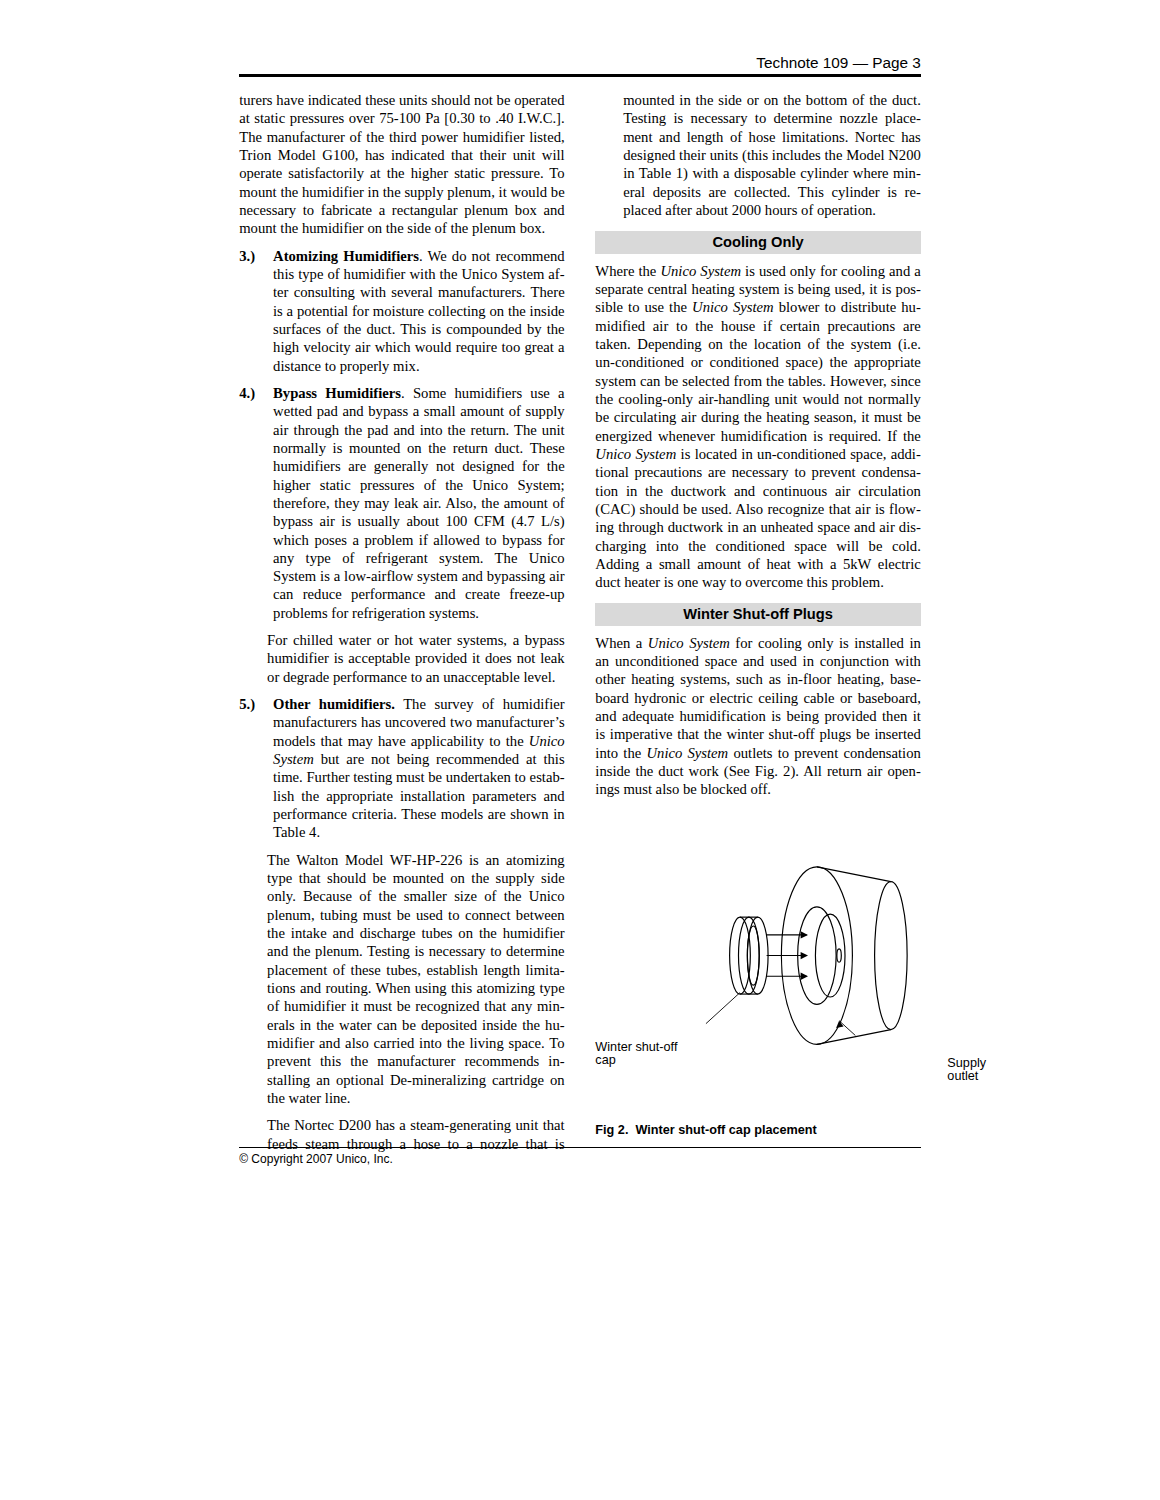Technote 109 — Page 3
turers have indicated these units should not be operated at static pressures over 75-100 Pa [0.30 to .40 I.W.C.]. The manufacturer of the third power humidifier listed, Trion Model G100, has indicated that their unit will operate satisfactorily at the higher static pressure. To mount the humidifier in the supply plenum, it would be necessary to fabricate a rectangular plenum box and mount the humidifier on the side of the plenum box.
3.)
Atomizing Humidifiers. We do not recommend this type of humidifier with the Unico System after consulting with several manufacturers. There is a potential for moisture collecting on the inside surfaces of the duct. This is compounded by the high velocity air which would require too great a distance to properly mix.
4.)
Bypass Humidifiers. Some humidifiers use a wetted pad and bypass a small amount of supply air through the pad and into the return. The unit normally is mounted on the return duct. These humidifiers are generally not designed for the higher static pressures of the Unico System; therefore, they may leak air. Also, the amount of bypass air is usually about 100 CFM (4.7 L/s) which poses a problem if allowed to bypass for any type of refrigerant system. The Unico System is a low-airflow system and bypassing air can reduce performance and create freeze-up problems for refrigeration systems.
For chilled water or hot water systems, a bypass humidifier is acceptable provided it does not leak or degrade performance to an unacceptable level.
5.)
Other humidifiers. The survey of humidifier manufacturers has uncovered two manufacturer’s models that may have applicability to the Unico System but are not being recommended at this time. Further testing must be undertaken to establish the appropriate installation parameters and performance criteria. These models are shown in Table 4.
The Walton Model WF-HP-226 is an atomizing type that should be mounted on the supply side only. Because of the smaller size of the Unico plenum, tubing must be used to connect between the intake and discharge tubes on the humidifier and the plenum. Testing is necessary to determine placement of these tubes, establish length limitations and routing. When using this atomizing type of humidifier it must be recognized that any minerals in the water can be deposited inside the humidifier and also carried into the living space. To prevent this the manufacturer recommends installing an optional De-mineralizing cartridge on the water line.
The Nortec D200 has a steam-generating unit that feeds steam through a hose to a nozzle that is mounted in the side or on the bottom of the duct. Testing is necessary to determine nozzle placement and length of hose limitations. Nortec has designed their units (this includes the Model N200 in Table 1) with a disposable cylinder where mineral deposits are collected. This cylinder is replaced after about 2000 hours of operation.
Cooling Only
Where the Unico System is used only for cooling and a separate central heating system is being used, it is possible to use the Unico System blower to distribute humidified air to the house if certain precautions are taken. Depending on the location of the system (i.e. un-conditioned or conditioned space) the appropriate system can be selected from the tables. However, since the cooling-only air-handling unit would not normally be circulating air during the heating season, it must be energized whenever humidification is required. If the Unico System is located in un-conditioned space, additional precautions are necessary to prevent condensation in the ductwork and continuous air circulation (CAC) should be used. Also recognize that air is flowing through ductwork in an unheated space and air discharging into the conditioned space will be cold. Adding a small amount of heat with a 5kW electric duct heater is one way to overcome this problem.
Winter Shut-off Plugs
When a Unico System for cooling only is installed in an unconditioned space and used in conjunction with other heating systems, such as in-floor heating, baseboard hydronic or electric ceiling cable or baseboard, and adequate humidification is being provided then it is imperative that the winter shut-off plugs be inserted into the Unico System outlets to prevent condensation inside the duct work (See Fig. 2). All return air openings must also be blocked off.
Winter shut-off
cap
Supply outlet
Fig 2. Winter shut-off cap placement
© Copyright 2007 Unico, Inc.